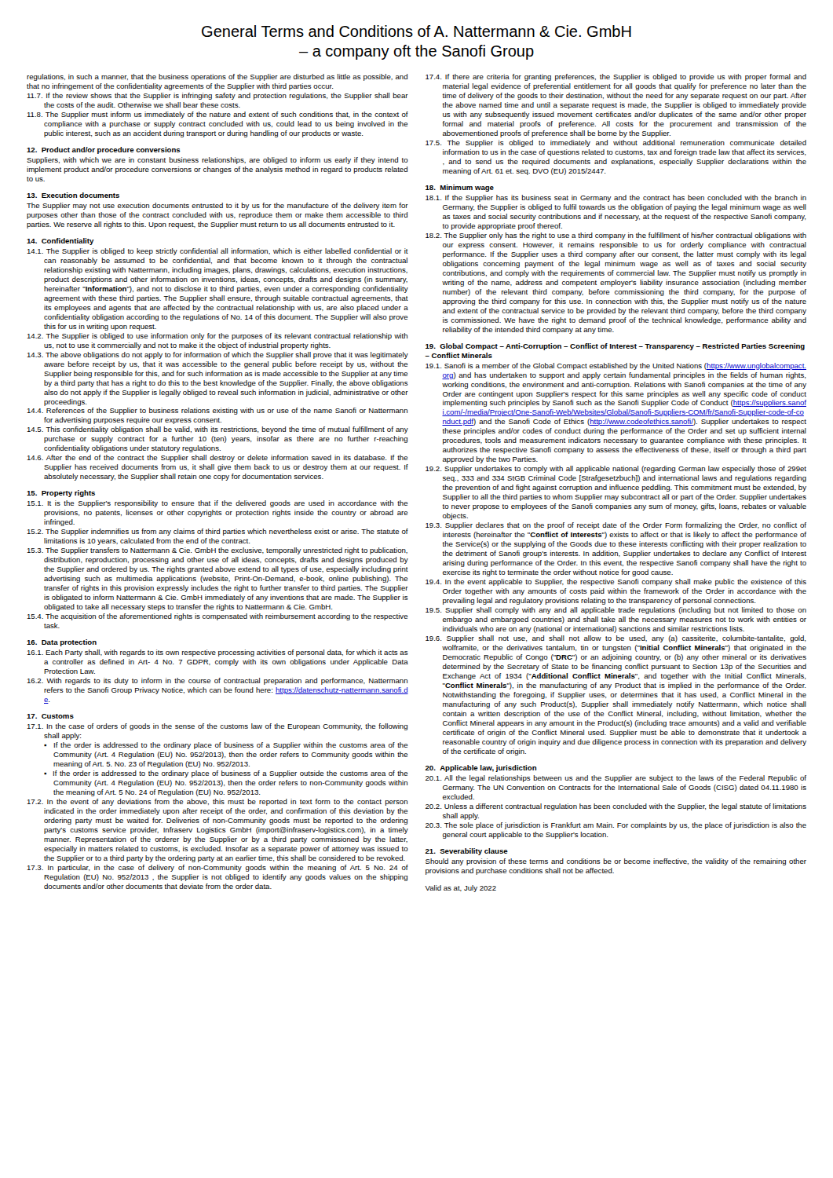General Terms and Conditions of A. Nattermann & Cie. GmbH
– a company oft the Sanofi Group
regulations, in such a manner, that the business operations of the Supplier are disturbed as little as possible, and that no infringement of the confidentiality agreements of the Supplier with third parties occur.
11.7. If the review shows that the Supplier is infringing safety and protection regulations, the Supplier shall bear the costs of the audit. Otherwise we shall bear these costs.
11.8. The Supplier must inform us immediately of the nature and extent of such conditions that, in the context of compliance with a purchase or supply contract concluded with us, could lead to us being involved in the public interest, such as an accident during transport or during handling of our products or waste.
12. Product and/or procedure conversions
Suppliers, with which we are in constant business relationships, are obliged to inform us early if they intend to implement product and/or procedure conversions or changes of the analysis method in regard to products related to us.
13. Execution documents
The Supplier may not use execution documents entrusted to it by us for the manufacture of the delivery item for purposes other than those of the contract concluded with us, reproduce them or make them accessible to third parties. We reserve all rights to this. Upon request, the Supplier must return to us all documents entrusted to it.
14. Confidentiality
14.1. The Supplier is obliged to keep strictly confidential all information, which is either labelled confidential or it can reasonably be assumed to be confidential, and that become known to it through the contractual relationship existing with Nattermann, including images, plans, drawings, calculations, execution instructions, product descriptions and other information on inventions, ideas, concepts, drafts and designs (in summary, hereinafter "Information"), and not to disclose it to third parties, even under a corresponding confidentiality agreement with these third parties. The Supplier shall ensure, through suitable contractual agreements, that its employees and agents that are affected by the contractual relationship with us, are also placed under a confidentiality obligation according to the regulations of No. 14 of this document. The Supplier will also prove this for us in writing upon request.
14.2. The Supplier is obliged to use information only for the purposes of its relevant contractual relationship with us, not to use it commercially and not to make it the object of industrial property rights.
14.3. The above obligations do not apply to for information of which the Supplier shall prove that it was legitimately aware before receipt by us, that it was accessible to the general public before receipt by us, without the Supplier being responsible for this, and for such information as is made accessible to the Supplier at any time by a third party that has a right to do this to the best knowledge of the Supplier. Finally, the above obligations also do not apply if the Supplier is legally obliged to reveal such information in judicial, administrative or other proceedings.
14.4. References of the Supplier to business relations existing with us or use of the name Sanofi or Nattermann for advertising purposes require our express consent.
14.5. This confidentiality obligation shall be valid, with its restrictions, beyond the time of mutual fulfillment of any purchase or supply contract for a further 10 (ten) years, insofar as there are no further r-reaching confidentiality obligations under statutory regulations.
14.6. After the end of the contract the Supplier shall destroy or delete information saved in its database. If the Supplier has received documents from us, it shall give them back to us or destroy them at our request. If absolutely necessary, the Supplier shall retain one copy for documentation services.
15. Property rights
15.1. It is the Supplier's responsibility to ensure that if the delivered goods are used in accordance with the provisions, no patents, licenses or other copyrights or protection rights inside the country or abroad are infringed.
15.2. The Supplier indemnifies us from any claims of third parties which nevertheless exist or arise. The statute of limitations is 10 years, calculated from the end of the contract.
15.3. The Supplier transfers to Nattermann & Cie. GmbH the exclusive, temporally unrestricted right to publication, distribution, reproduction, processing and other use of all ideas, concepts, drafts and designs produced by the Supplier and ordered by us. The rights granted above extend to all types of use, especially including print advertising such as multimedia applications (website, Print-On-Demand, e-book, online publishing). The transfer of rights in this provision expressly includes the right to further transfer to third parties. The Supplier is obligated to inform Nattermann & Cie. GmbH immediately of any inventions that are made. The Supplier is obligated to take all necessary steps to transfer the rights to Nattermann & Cie. GmbH.
15.4. The acquisition of the aforementioned rights is compensated with reimbursement according to the respective task.
16. Data protection
16.1. Each Party shall, with regards to its own respective processing activities of personal data, for which it acts as a controller as defined in Art- 4 No. 7 GDPR, comply with its own obligations under Applicable Data Protection Law.
16.2. With regards to its duty to inform in the course of contractual preparation and performance, Nattermann refers to the Sanofi Group Privacy Notice, which can be found here: https://datenschutz-nattermann.sanofi.de.
17. Customs
17.1. In the case of orders of goods in the sense of the customs law of the European Community, the following shall apply:
▪ If the order is addressed to the ordinary place of business of a Supplier within the customs area of the Community (Art. 4 Regulation (EU) No. 952/2013), then the order refers to Community goods within the meaning of Art. 5. No. 23 of Regulation (EU) No. 952/2013.
▪ If the order is addressed to the ordinary place of business of a Supplier outside the customs area of the Community (Art. 4 Regulation (EU) No. 952/2013), then the order refers to non-Community goods within the meaning of Art. 5 No. 24 of Regulation (EU) No. 952/2013.
17.2. In the event of any deviations from the above, this must be reported in text form to the contact person indicated in the order immediately upon after receipt of the order, and confirmation of this deviation by the ordering party must be waited for. Deliveries of non-Community goods must be reported to the ordering party's customs service provider, Infraserv Logistics GmbH (import@infraserv-logistics.com), in a timely manner. Representation of the orderer by the Supplier or by a third party commissioned by the latter, especially in matters related to customs, is excluded. Insofar as a separate power of attorney was issued to the Supplier or to a third party by the ordering party at an earlier time, this shall be considered to be revoked.
17.3. In particular, in the case of delivery of non-Community goods within the meaning of Art. 5 No. 24 of Regulation (EU) No. 952/2013 , the Supplier is not obliged to identify any goods values on the shipping documents and/or other documents that deviate from the order data.
17.4. If there are criteria for granting preferences, the Supplier is obliged to provide us with proper formal and material legal evidence of preferential entitlement for all goods that qualify for preference no later than the time of delivery of the goods to their destination, without the need for any separate request on our part. After the above named time and until a separate request is made, the Supplier is obliged to immediately provide us with any subsequently issued movement certificates and/or duplicates of the same and/or other proper formal and material proofs of preference. All costs for the procurement and transmission of the abovementioned proofs of preference shall be borne by the Supplier.
17.5. The Supplier is obliged to immediately and without additional remuneration communicate detailed information to us in the case of questions related to customs, tax and foreign trade law that affect its services, , and to send us the required documents and explanations, especially Supplier declarations within the meaning of Art. 61 et. seq. DVO (EU) 2015/2447.
18. Minimum wage
18.1. If the Supplier has its business seat in Germany and the contract has been concluded with the branch in Germany, the Supplier is obliged to fulfil towards us the obligation of paying the legal minimum wage as well as taxes and social security contributions and if necessary, at the request of the respective Sanofi company, to provide appropriate proof thereof.
18.2. The Supplier only has the right to use a third company in the fulfillment of his/her contractual obligations with our express consent. However, it remains responsible to us for orderly compliance with contractual performance. If the Supplier uses a third company after our consent, the latter must comply with its legal obligations concerning payment of the legal minimum wage as well as of taxes and social security contributions, and comply with the requirements of commercial law. The Supplier must notify us promptly in writing of the name, address and competent employer's liability insurance association (including member number) of the relevant third company, before commissioning the third company, for the purpose of approving the third company for this use. In connection with this, the Supplier must notify us of the nature and extent of the contractual service to be provided by the relevant third company, before the third company is commissioned. We have the right to demand proof of the technical knowledge, performance ability and reliability of the intended third company at any time.
19. Global Compact – Anti-Corruption – Conflict of Interest – Transparency – Restricted Parties Screening – Conflict Minerals
19.1. Sanofi is a member of the Global Compact established by the United Nations (https://www.unglobalcompact.org) and has undertaken to support and apply certain fundamental principles in the fields of human rights, working conditions, the environment and anti-corruption. Relations with Sanofi companies at the time of any Order are contingent upon Supplier's respect for this same principles as well any specific code of conduct implementing such principles by Sanofi such as the Sanofi Supplier Code of Conduct (https://suppliers.sanofi.com/-/media/Project/One-Sanofi-Web/Websites/Global/Sanofi-Suppliers-COM/fr/Sanofi-Supplier-code-of-conduct.pdf) and the Sanofi Code of Ethics (http://www.codeofethics.sanofi/). Supplier undertakes to respect these principles and/or codes of conduct during the performance of the Order and set up sufficient internal procedures, tools and measurement indicators necessary to guarantee compliance with these principles. It authorizes the respective Sanofi company to assess the effectiveness of these, itself or through a third part approved by the two Parties.
19.2. Supplier undertakes to comply with all applicable national (regarding German law especially those of 299et seq., 333 and 334 StGB Criminal Code [Strafgesetzbuch]) and international laws and regulations regarding the prevention of and fight against corruption and influence peddling. This commitment must be extended, by Supplier to all the third parties to whom Supplier may subcontract all or part of the Order. Supplier undertakes to never propose to employees of the Sanofi companies any sum of money, gifts, loans, rebates or valuable objects.
19.3. Supplier declares that on the proof of receipt date of the Order Form formalizing the Order, no conflict of interests (hereinafter the "Conflict of Interests") exists to affect or that is likely to affect the performance of the Service(s) or the supplying of the Goods due to these interests conflicting with their proper realization to the detriment of Sanofi group's interests. In addition, Supplier undertakes to declare any Conflict of Interest arising during performance of the Order. In this event, the respective Sanofi company shall have the right to exercise its right to terminate the order without notice for good cause.
19.4. In the event applicable to Supplier, the respective Sanofi company shall make public the existence of this Order together with any amounts of costs paid within the framework of the Order in accordance with the prevailing legal and regulatory provisions relating to the transparency of personal connections.
19.5. Supplier shall comply with any and all applicable trade regulations (including but not limited to those on embargo and embargoed countries) and shall take all the necessary measures not to work with entities or individuals who are on any (national or international) sanctions and similar restrictions lists.
19.6. Supplier shall not use, and shall not allow to be used, any (a) cassiterite, columbite-tantalite, gold, wolframite, or the derivatives tantalum, tin or tungsten ("Initial Conflict Minerals") that originated in the Democratic Republic of Congo ("DRC") or an adjoining country, or (b) any other mineral or its derivatives determined by the Secretary of State to be financing conflict pursuant to Section 13p of the Securities and Exchange Act of 1934 ("Additional Conflict Minerals", and together with the Initial Conflict Minerals, "Conflict Minerals"), in the manufacturing of any Product that is implied in the performance of the Order. Notwithstanding the foregoing, if Supplier uses, or determines that it has used, a Conflict Mineral in the manufacturing of any such Product(s), Supplier shall immediately notify Nattermann, which notice shall contain a written description of the use of the Conflict Mineral, including, without limitation, whether the Conflict Mineral appears in any amount in the Product(s) (including trace amounts) and a valid and verifiable certificate of origin of the Conflict Mineral used. Supplier must be able to demonstrate that it undertook a reasonable country of origin inquiry and due diligence process in connection with its preparation and delivery of the certificate of origin.
20. Applicable law, jurisdiction
20.1. All the legal relationships between us and the Supplier are subject to the laws of the Federal Republic of Germany. The UN Convention on Contracts for the International Sale of Goods (CISG) dated 04.11.1980 is excluded.
20.2. Unless a different contractual regulation has been concluded with the Supplier, the legal statute of limitations shall apply.
20.3. The sole place of jurisdiction is Frankfurt am Main. For complaints by us, the place of jurisdiction is also the general court applicable to the Supplier's location.
21. Severability clause
Should any provision of these terms and conditions be or become ineffective, the validity of the remaining other provisions and purchase conditions shall not be affected.
Valid as at, July 2022